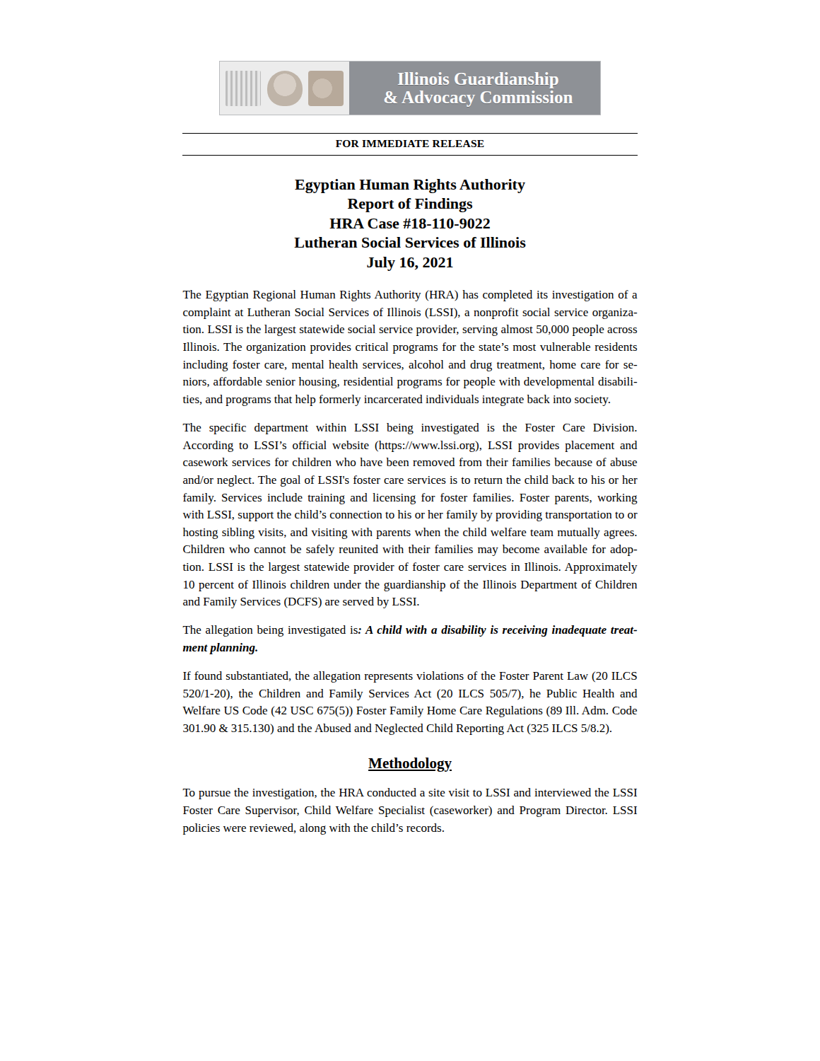Illinois Guardianship & Advocacy Commission
FOR IMMEDIATE RELEASE
Egyptian Human Rights Authority
Report of Findings
HRA Case #18-110-9022
Lutheran Social Services of Illinois
July 16, 2021
The Egyptian Regional Human Rights Authority (HRA) has completed its investigation of a complaint at Lutheran Social Services of Illinois (LSSI), a nonprofit social service organization. LSSI is the largest statewide social service provider, serving almost 50,000 people across Illinois. The organization provides critical programs for the state’s most vulnerable residents including foster care, mental health services, alcohol and drug treatment, home care for seniors, affordable senior housing, residential programs for people with developmental disabilities, and programs that help formerly incarcerated individuals integrate back into society.
The specific department within LSSI being investigated is the Foster Care Division. According to LSSI’s official website (https://www.lssi.org), LSSI provides placement and casework services for children who have been removed from their families because of abuse and/or neglect. The goal of LSSI's foster care services is to return the child back to his or her family. Services include training and licensing for foster families. Foster parents, working with LSSI, support the child’s connection to his or her family by providing transportation to or hosting sibling visits, and visiting with parents when the child welfare team mutually agrees. Children who cannot be safely reunited with their families may become available for adoption. LSSI is the largest statewide provider of foster care services in Illinois. Approximately 10 percent of Illinois children under the guardianship of the Illinois Department of Children and Family Services (DCFS) are served by LSSI.
The allegation being investigated is: A child with a disability is receiving inadequate treatment planning.
If found substantiated, the allegation represents violations of the Foster Parent Law (20 ILCS 520/1-20), the Children and Family Services Act (20 ILCS 505/7), he Public Health and Welfare US Code (42 USC 675(5)) Foster Family Home Care Regulations (89 Ill. Adm. Code 301.90 & 315.130) and the Abused and Neglected Child Reporting Act (325 ILCS 5/8.2).
Methodology
To pursue the investigation, the HRA conducted a site visit to LSSI and interviewed the LSSI Foster Care Supervisor, Child Welfare Specialist (caseworker) and Program Director. LSSI policies were reviewed, along with the child’s records.